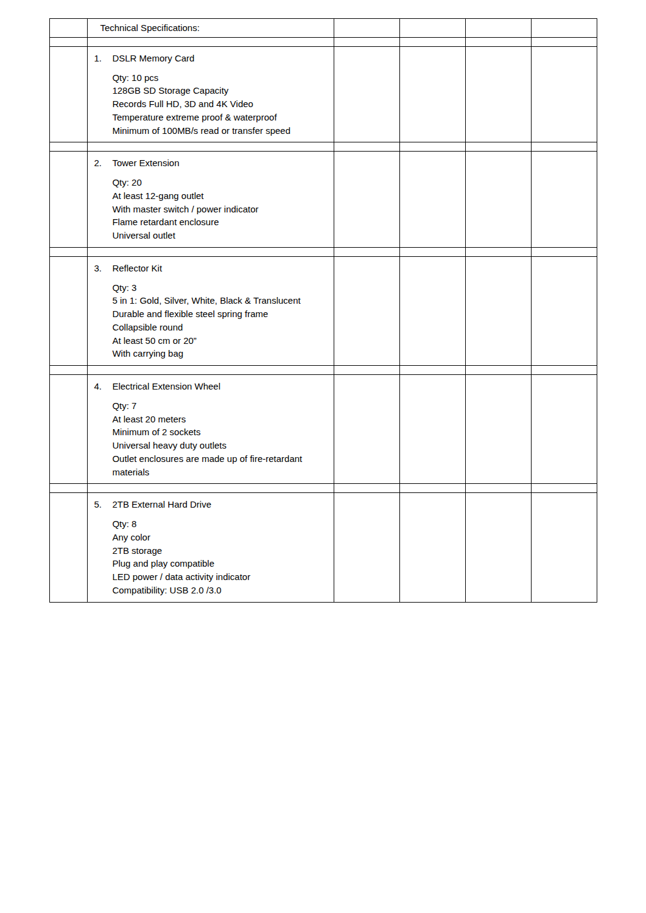| | Technical Specifications: | | | | |
| | 1. DSLR Memory Card Qty: 10 pcs 128GB SD Storage Capacity Records Full HD, 3D and 4K Video Temperature extreme proof & waterproof Minimum of 100MB/s read or transfer speed | | | | |
| | 2. Tower Extension Qty: 20 At least 12-gang outlet With master switch / power indicator Flame retardant enclosure Universal outlet | | | | |
| | 3. Reflector Kit Qty: 3 5 in 1: Gold, Silver, White, Black & Translucent Durable and flexible steel spring frame Collapsible round At least 50 cm or 20” With carrying bag | | | | |
| | 4. Electrical Extension Wheel Qty: 7 At least 20 meters Minimum of 2 sockets Universal heavy duty outlets Outlet enclosures are made up of fire-retardant materials | | | | |
| | 5. 2TB External Hard Drive Qty: 8 Any color 2TB storage Plug and play compatible LED power / data activity indicator Compatibility: USB 2.0 /3.0 | | | | |